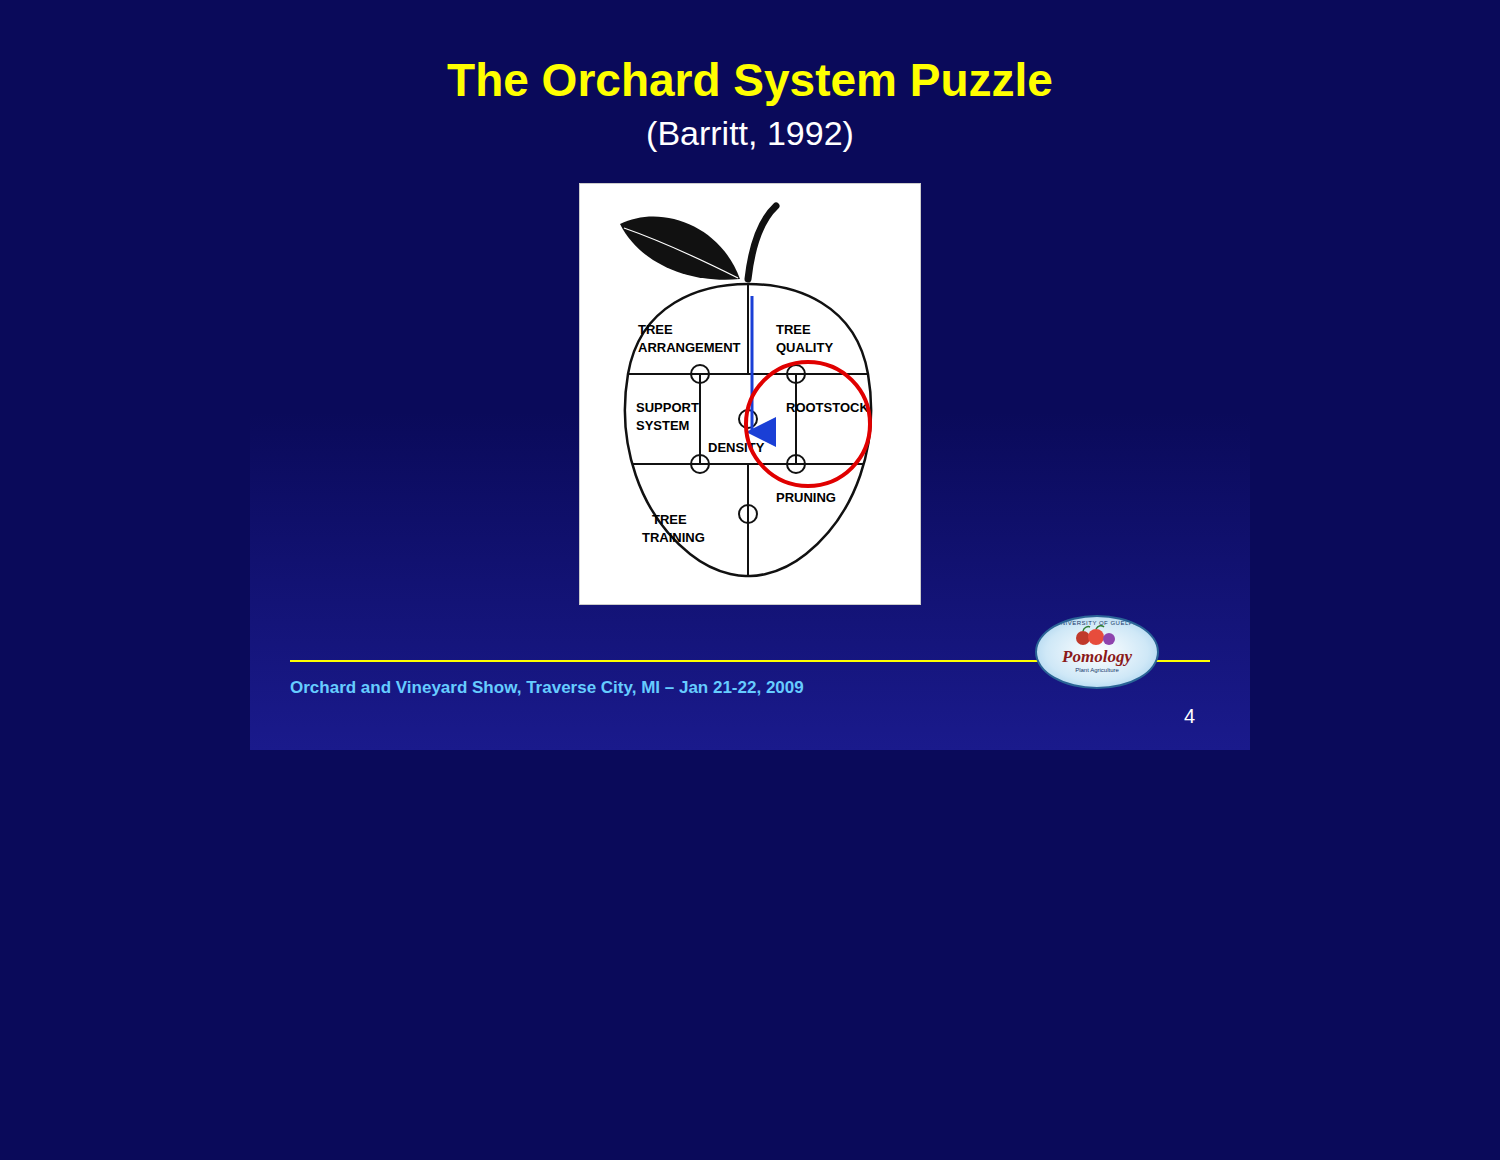The Orchard System Puzzle
(Barritt, 1992)
TREE ARRANGEMENT TREE QUALITY SUPPORT SYSTEM ROOTSTOCK DENSITY PRUNING TREE TRAINING
Orchard and Vineyard Show, Traverse City, MI – Jan 21-22, 2009
UNIVERSITY OF GUELPH
Pomology
Plant Agriculture
4